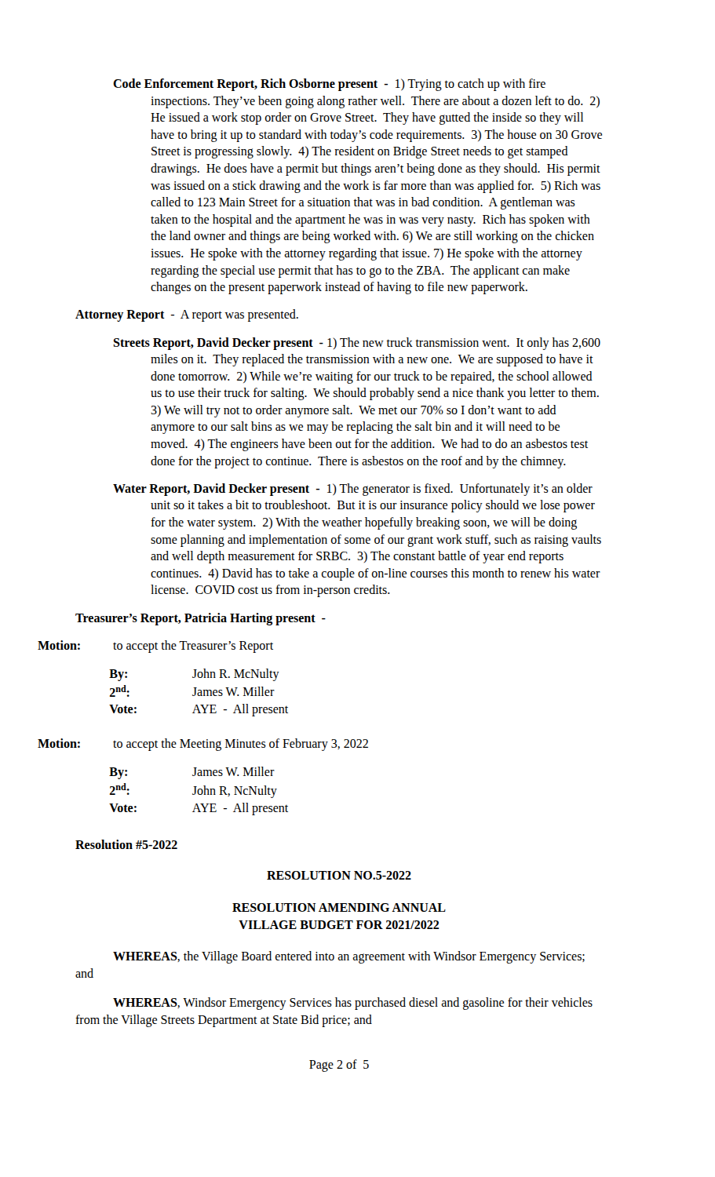Code Enforcement Report, Rich Osborne present - 1) Trying to catch up with fire inspections. They’ve been going along rather well. There are about a dozen left to do. 2) He issued a work stop order on Grove Street. They have gutted the inside so they will have to bring it up to standard with today’s code requirements. 3) The house on 30 Grove Street is progressing slowly. 4) The resident on Bridge Street needs to get stamped drawings. He does have a permit but things aren’t being done as they should. His permit was issued on a stick drawing and the work is far more than was applied for. 5) Rich was called to 123 Main Street for a situation that was in bad condition. A gentleman was taken to the hospital and the apartment he was in was very nasty. Rich has spoken with the land owner and things are being worked with. 6) We are still working on the chicken issues. He spoke with the attorney regarding that issue. 7) He spoke with the attorney regarding the special use permit that has to go to the ZBA. The applicant can make changes on the present paperwork instead of having to file new paperwork.
Attorney Report - A report was presented.
Streets Report, David Decker present - 1) The new truck transmission went. It only has 2,600 miles on it. They replaced the transmission with a new one. We are supposed to have it done tomorrow. 2) While we’re waiting for our truck to be repaired, the school allowed us to use their truck for salting. We should probably send a nice thank you letter to them. 3) We will try not to order anymore salt. We met our 70% so I don’t want to add anymore to our salt bins as we may be replacing the salt bin and it will need to be moved. 4) The engineers have been out for the addition. We had to do an asbestos test done for the project to continue. There is asbestos on the roof and by the chimney.
Water Report, David Decker present - 1) The generator is fixed. Unfortunately it’s an older unit so it takes a bit to troubleshoot. But it is our insurance policy should we lose power for the water system. 2) With the weather hopefully breaking soon, we will be doing some planning and implementation of some of our grant work stuff, such as raising vaults and well depth measurement for SRBC. 3) The constant battle of year end reports continues. 4) David has to take a couple of on-line courses this month to renew his water license. COVID cost us from in-person credits.
Treasurer’s Report, Patricia Harting present -
Motion: to accept the Treasurer’s Report
By: John R. McNulty
2nd: James W. Miller
Vote: AYE - All present
Motion: to accept the Meeting Minutes of February 3, 2022
By: James W. Miller
2nd: John R, NcNulty
Vote: AYE - All present
Resolution #5-2022
RESOLUTION NO.5-2022
RESOLUTION AMENDING ANNUAL
VILLAGE BUDGET FOR 2021/2022
WHEREAS, the Village Board entered into an agreement with Windsor Emergency Services; and
WHEREAS, Windsor Emergency Services has purchased diesel and gasoline for their vehicles from the Village Streets Department at State Bid price; and
Page 2 of 5